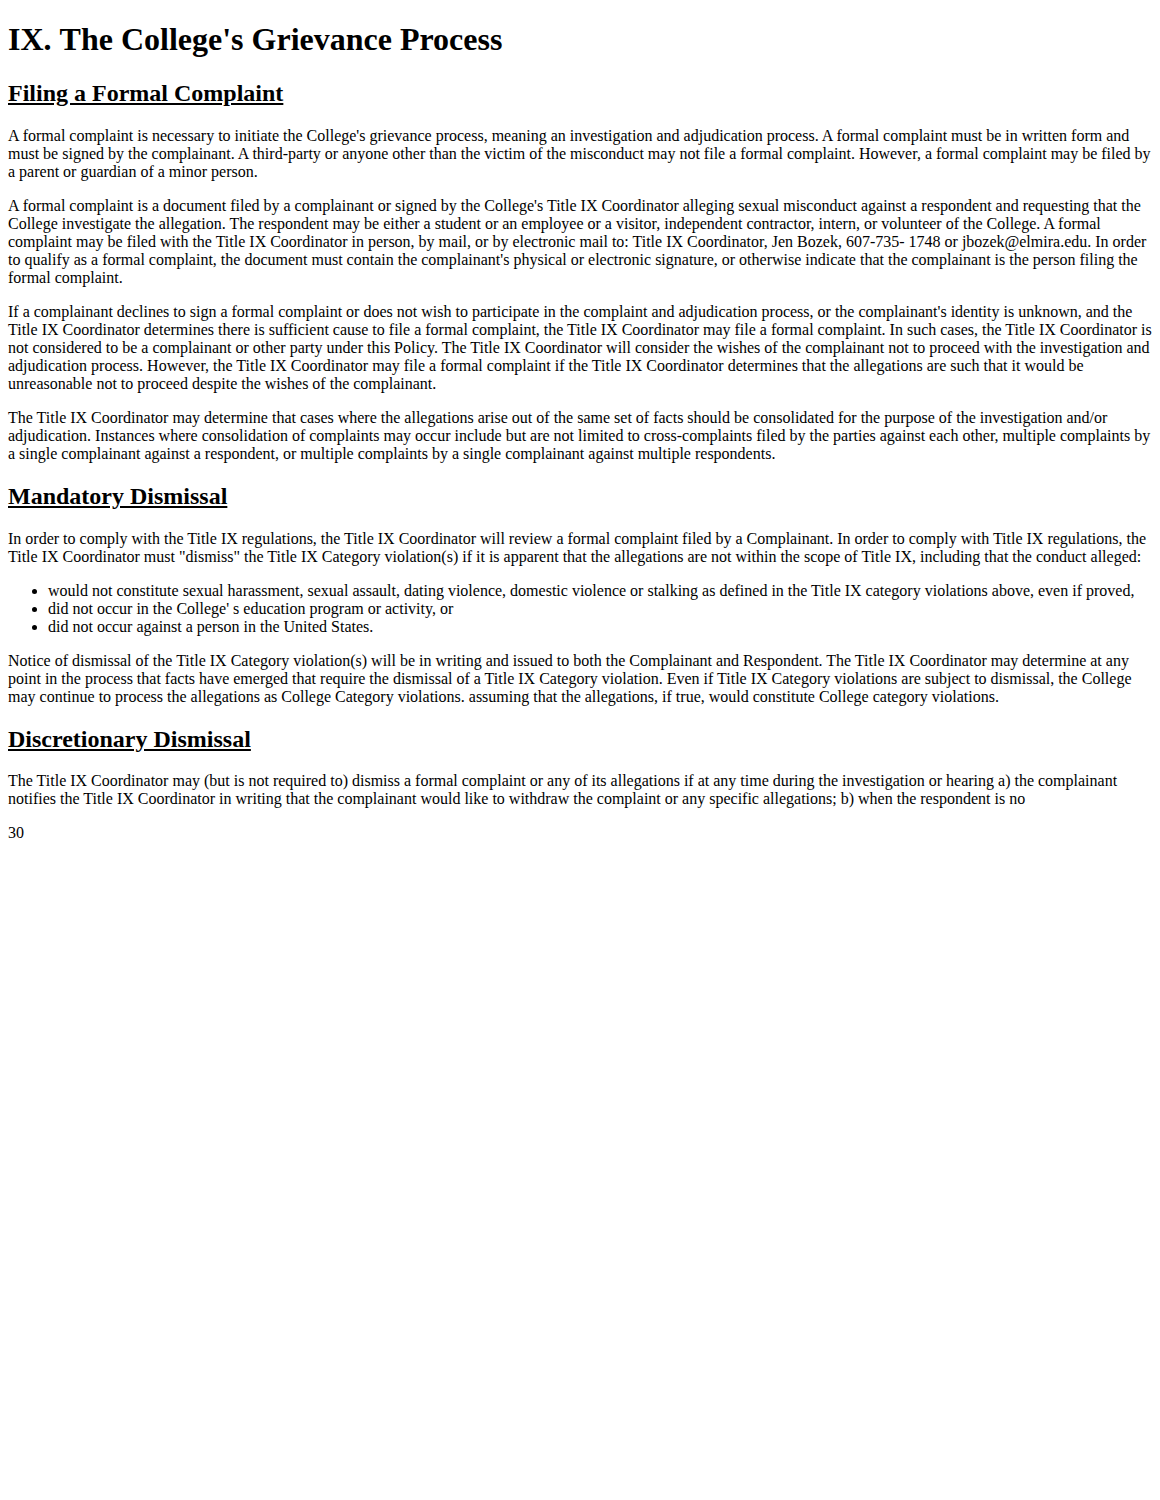IX. The College's Grievance Process
Filing a Formal Complaint
A formal complaint is necessary to initiate the College's grievance process, meaning an investigation and adjudication process. A formal complaint must be in written form and must be signed by the complainant. A third-party or anyone other than the victim of the misconduct may not file a formal complaint. However, a formal complaint may be filed by a parent or guardian of a minor person.
A formal complaint is a document filed by a complainant or signed by the College's Title IX Coordinator alleging sexual misconduct against a respondent and requesting that the College investigate the allegation. The respondent may be either a student or an employee or a visitor, independent contractor, intern, or volunteer of the College. A formal complaint may be filed with the Title IX Coordinator in person, by mail, or by electronic mail to: Title IX Coordinator, Jen Bozek, 607-735- 1748 or jbozek@elmira.edu. In order to qualify as a formal complaint, the document must contain the complainant's physical or electronic signature, or otherwise indicate that the complainant is the person filing the formal complaint.
If a complainant declines to sign a formal complaint or does not wish to participate in the complaint and adjudication process, or the complainant's identity is unknown, and the Title IX Coordinator determines there is sufficient cause to file a formal complaint, the Title IX Coordinator may file a formal complaint. In such cases, the Title IX Coordinator is not considered to be a complainant or other party under this Policy. The Title IX Coordinator will consider the wishes of the complainant not to proceed with the investigation and adjudication process. However, the Title IX Coordinator may file a formal complaint if the Title IX Coordinator determines that the allegations are such that it would be unreasonable not to proceed despite the wishes of the complainant.
The Title IX Coordinator may determine that cases where the allegations arise out of the same set of facts should be consolidated for the purpose of the investigation and/or adjudication. Instances where consolidation of complaints may occur include but are not limited to cross-complaints filed by the parties against each other, multiple complaints by a single complainant against a respondent, or multiple complaints by a single complainant against multiple respondents.
Mandatory Dismissal
In order to comply with the Title IX regulations, the Title IX Coordinator will review a formal complaint filed by a Complainant. In order to comply with Title IX regulations, the Title IX Coordinator must "dismiss" the Title IX Category violation(s) if it is apparent that the allegations are not within the scope of Title IX, including that the conduct alleged:
would not constitute sexual harassment, sexual assault, dating violence, domestic violence or stalking as defined in the Title IX category violations above, even if proved,
did not occur in the College' s education program or activity, or
did not occur against a person in the United States.
Notice of dismissal of the Title IX Category violation(s) will be in writing and issued to both the Complainant and Respondent. The Title IX Coordinator may determine at any point in the process that facts have emerged that require the dismissal of a Title IX Category violation. Even if Title IX Category violations are subject to dismissal, the College may continue to process the allegations as College Category violations. assuming that the allegations, if true, would constitute College category violations.
Discretionary Dismissal
The Title IX Coordinator may (but is not required to) dismiss a formal complaint or any of its allegations if at any time during the investigation or hearing a) the complainant notifies the Title IX Coordinator in writing that the complainant would like to withdraw the complaint or any specific allegations; b) when the respondent is no
30